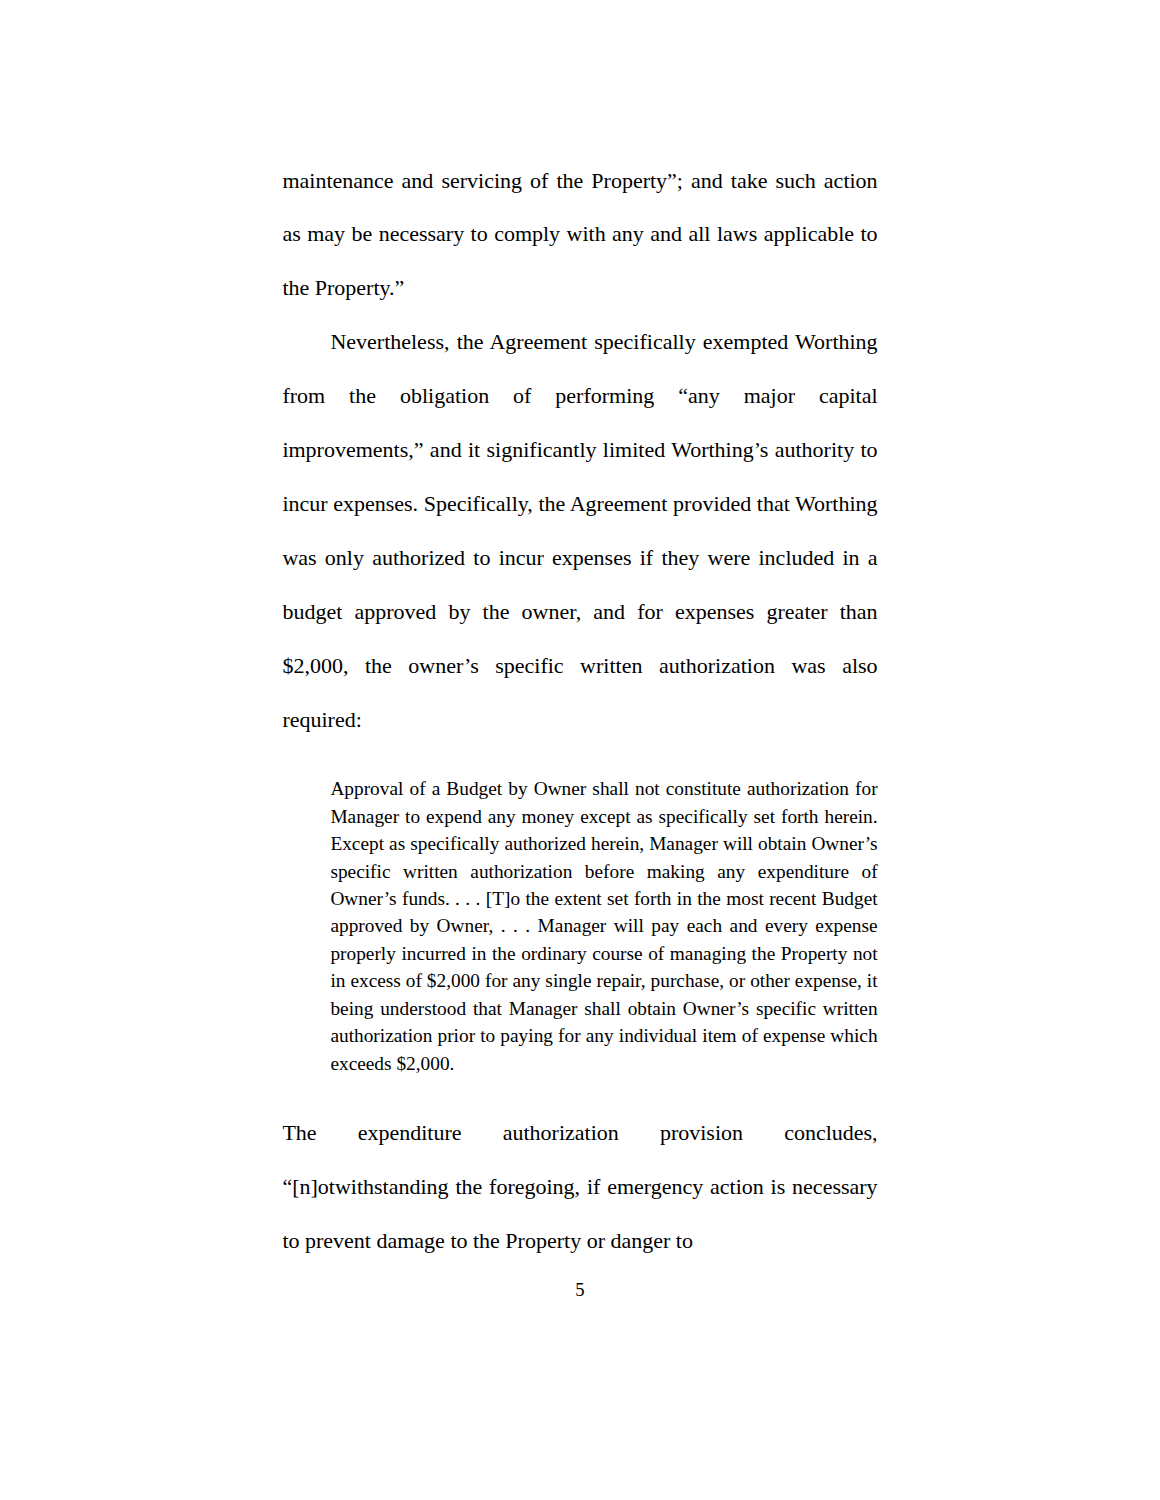maintenance and servicing of the Property”; and take such action as may be necessary to comply with any and all laws applicable to the Property.”
Nevertheless, the Agreement specifically exempted Worthing from the obligation of performing “any major capital improvements,” and it significantly limited Worthing’s authority to incur expenses. Specifically, the Agreement provided that Worthing was only authorized to incur expenses if they were included in a budget approved by the owner, and for expenses greater than $2,000, the owner’s specific written authorization was also required:
Approval of a Budget by Owner shall not constitute authorization for Manager to expend any money except as specifically set forth herein. Except as specifically authorized herein, Manager will obtain Owner’s specific written authorization before making any expenditure of Owner’s funds. . . . [T]o the extent set forth in the most recent Budget approved by Owner, . . . Manager will pay each and every expense properly incurred in the ordinary course of managing the Property not in excess of $2,000 for any single repair, purchase, or other expense, it being understood that Manager shall obtain Owner’s specific written authorization prior to paying for any individual item of expense which exceeds $2,000.
The expenditure authorization provision concludes, “[n]otwithstanding the foregoing, if emergency action is necessary to prevent damage to the Property or danger to
5